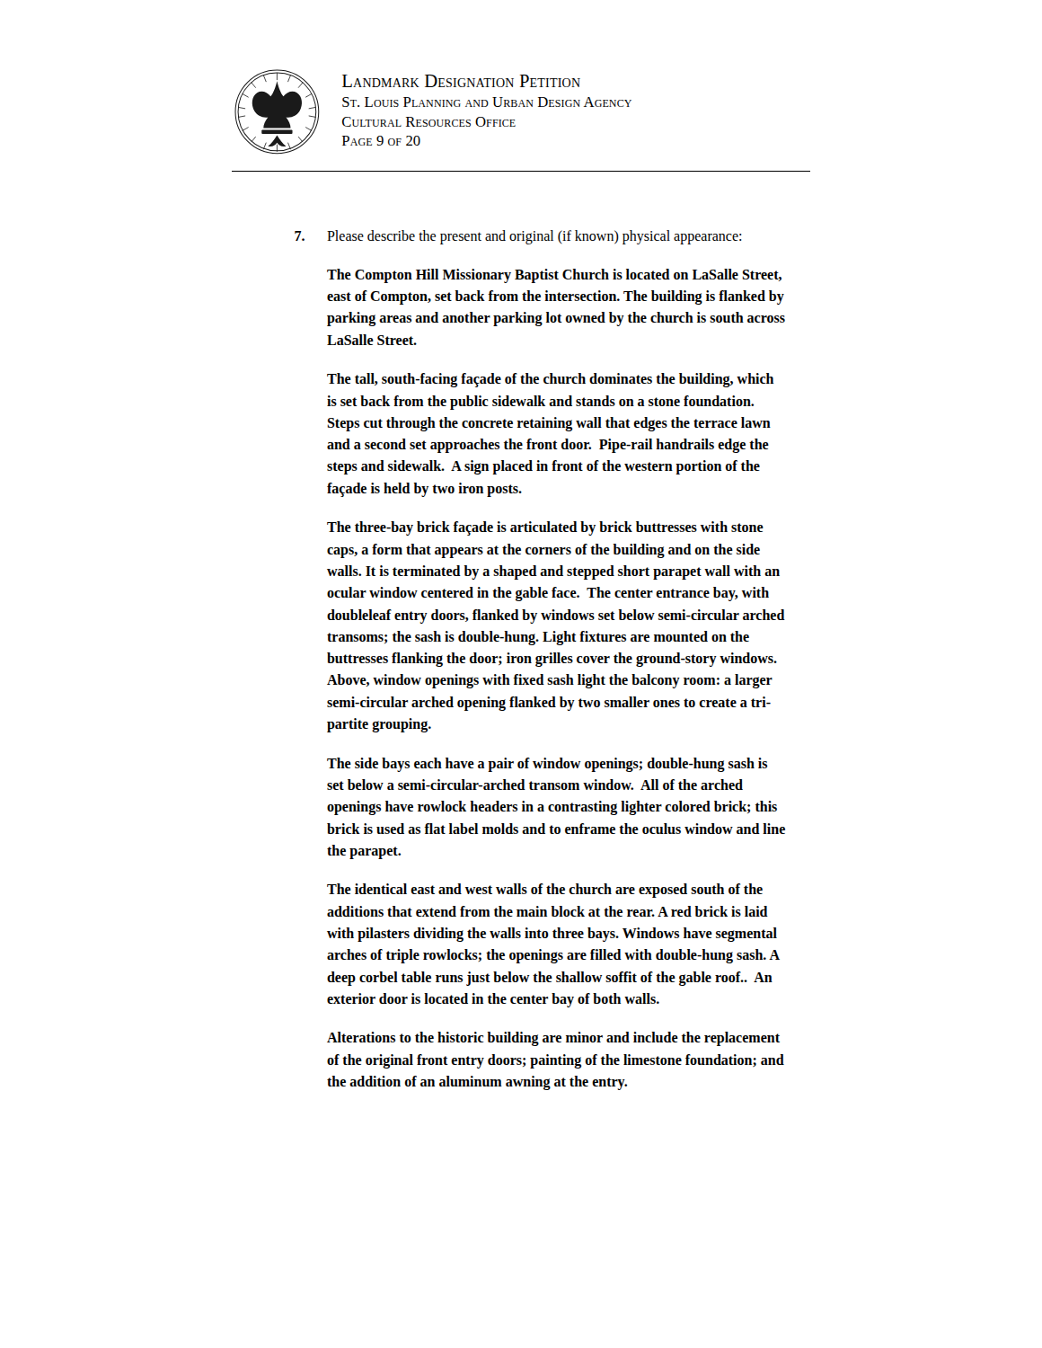Landmark Designation Petition
St. Louis Planning and Urban Design Agency
Cultural Resources Office
Page 9 of 20
7.
Please describe the present and original (if known) physical appearance:
The Compton Hill Missionary Baptist Church is located on LaSalle Street, east of Compton, set back from the intersection. The building is flanked by parking areas and another parking lot owned by the church is south across LaSalle Street.
The tall, south-facing façade of the church dominates the building, which is set back from the public sidewalk and stands on a stone foundation. Steps cut through the concrete retaining wall that edges the terrace lawn and a second set approaches the front door. Pipe-rail handrails edge the steps and sidewalk. A sign placed in front of the western portion of the façade is held by two iron posts.
The three-bay brick façade is articulated by brick buttresses with stone caps, a form that appears at the corners of the building and on the side walls. It is terminated by a shaped and stepped short parapet wall with an ocular window centered in the gable face. The center entrance bay, with doubleleaf entry doors, flanked by windows set below semi-circular arched transoms; the sash is double-hung. Light fixtures are mounted on the buttresses flanking the door; iron grilles cover the ground-story windows. Above, window openings with fixed sash light the balcony room: a larger semi-circular arched opening flanked by two smaller ones to create a tri-partite grouping.
The side bays each have a pair of window openings; double-hung sash is set below a semi-circular-arched transom window. All of the arched openings have rowlock headers in a contrasting lighter colored brick; this brick is used as flat label molds and to enframe the oculus window and line the parapet.
The identical east and west walls of the church are exposed south of the additions that extend from the main block at the rear. A red brick is laid with pilasters dividing the walls into three bays. Windows have segmental arches of triple rowlocks; the openings are filled with double-hung sash. A deep corbel table runs just below the shallow soffit of the gable roof.. An exterior door is located in the center bay of both walls.
Alterations to the historic building are minor and include the replacement of the original front entry doors; painting of the limestone foundation; and the addition of an aluminum awning at the entry.